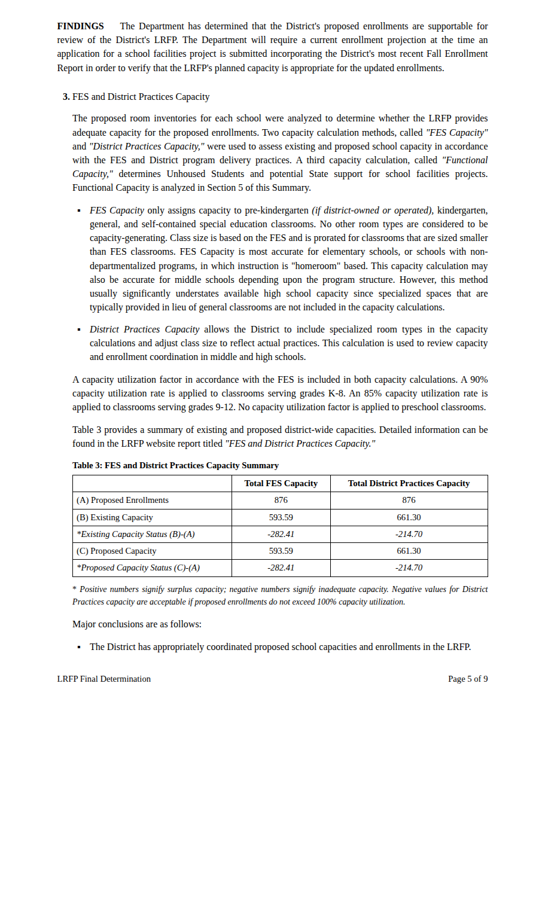FINDINGS The Department has determined that the District's proposed enrollments are supportable for review of the District's LRFP. The Department will require a current enrollment projection at the time an application for a school facilities project is submitted incorporating the District's most recent Fall Enrollment Report in order to verify that the LRFP's planned capacity is appropriate for the updated enrollments.
FES and District Practices Capacity
The proposed room inventories for each school were analyzed to determine whether the LRFP provides adequate capacity for the proposed enrollments. Two capacity calculation methods, called "FES Capacity" and "District Practices Capacity," were used to assess existing and proposed school capacity in accordance with the FES and District program delivery practices. A third capacity calculation, called "Functional Capacity," determines Unhoused Students and potential State support for school facilities projects. Functional Capacity is analyzed in Section 5 of this Summary.
FES Capacity only assigns capacity to pre-kindergarten (if district-owned or operated), kindergarten, general, and self-contained special education classrooms. No other room types are considered to be capacity-generating. Class size is based on the FES and is prorated for classrooms that are sized smaller than FES classrooms. FES Capacity is most accurate for elementary schools, or schools with non-departmentalized programs, in which instruction is "homeroom" based. This capacity calculation may also be accurate for middle schools depending upon the program structure. However, this method usually significantly understates available high school capacity since specialized spaces that are typically provided in lieu of general classrooms are not included in the capacity calculations.
District Practices Capacity allows the District to include specialized room types in the capacity calculations and adjust class size to reflect actual practices. This calculation is used to review capacity and enrollment coordination in middle and high schools.
A capacity utilization factor in accordance with the FES is included in both capacity calculations. A 90% capacity utilization rate is applied to classrooms serving grades K-8. An 85% capacity utilization rate is applied to classrooms serving grades 9-12. No capacity utilization factor is applied to preschool classrooms.
Table 3 provides a summary of existing and proposed district-wide capacities. Detailed information can be found in the LRFP website report titled "FES and District Practices Capacity."
Table 3: FES and District Practices Capacity Summary
| | Total FES Capacity | Total District Practices Capacity |
| --- | --- | --- |
| (A) Proposed Enrollments | 876 | 876 |
| (B) Existing Capacity | 593.59 | 661.30 |
| *Existing Capacity Status (B)-(A) | -282.41 | -214.70 |
| (C) Proposed Capacity | 593.59 | 661.30 |
| *Proposed Capacity Status (C)-(A) | -282.41 | -214.70 |
* Positive numbers signify surplus capacity; negative numbers signify inadequate capacity. Negative values for District Practices capacity are acceptable if proposed enrollments do not exceed 100% capacity utilization.
Major conclusions are as follows:
The District has appropriately coordinated proposed school capacities and enrollments in the LRFP.
LRFP Final Determination Page 5 of 9